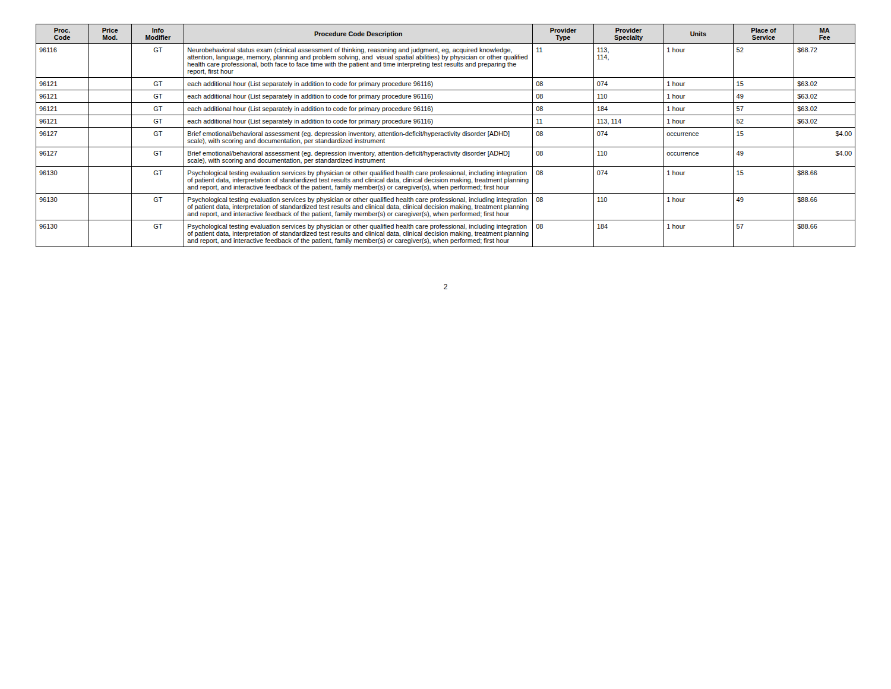| Proc. Code | Price Mod. | Info Modifier | Procedure Code Description | Provider Type | Provider Specialty | Units | Place of Service | MA Fee |
| --- | --- | --- | --- | --- | --- | --- | --- | --- |
| 96116 | | GT | Neurobehavioral status exam (clinical assessment of thinking, reasoning and judgment, eg, acquired knowledge, attention, language, memory, planning and problem solving, and visual spatial abilities) by physician or other qualified health care professional, both face to face time with the patient and time interpreting test results and preparing the report, first hour | 11 | 113, 114, | 1 hour | 52 | $68.72 |
| 96121 | | GT | each additional hour (List separately in addition to code for primary procedure 96116) | 08 | 074 | 1 hour | 15 | $63.02 |
| 96121 | | GT | each additional hour (List separately in addition to code for primary procedure 96116) | 08 | 110 | 1 hour | 49 | $63.02 |
| 96121 | | GT | each additional hour (List separately in addition to code for primary procedure 96116) | 08 | 184 | 1 hour | 57 | $63.02 |
| 96121 | | GT | each additional hour (List separately in addition to code for primary procedure 96116) | 11 | 113, 114 | 1 hour | 52 | $63.02 |
| 96127 | | GT | Brief emotional/behavioral assessment (eg. depression inventory, attention-deficit/hyperactivity disorder [ADHD] scale), with scoring and documentation, per standardized instrument | 08 | 074 | occurrence | 15 | $4.00 |
| 96127 | | GT | Brief emotional/behavioral assessment (eg. depression inventory, attention-deficit/hyperactivity disorder [ADHD] scale), with scoring and documentation, per standardized instrument | 08 | 110 | occurrence | 49 | $4.00 |
| 96130 | | GT | Psychological testing evaluation services by physician or other qualified health care professional, including integration of patient data, interpretation of standardized test results and clinical data, clinical decision making, treatment planning and report, and interactive feedback of the patient, family member(s) or caregiver(s), when performed; first hour | 08 | 074 | 1 hour | 15 | $88.66 |
| 96130 | | GT | Psychological testing evaluation services by physician or other qualified health care professional, including integration of patient data, interpretation of standardized test results and clinical data, clinical decision making, treatment planning and report, and interactive feedback of the patient, family member(s) or caregiver(s), when performed; first hour | 08 | 110 | 1 hour | 49 | $88.66 |
| 96130 | | GT | Psychological testing evaluation services by physician or other qualified health care professional, including integration of patient data, interpretation of standardized test results and clinical data, clinical decision making, treatment planning and report, and interactive feedback of the patient, family member(s) or caregiver(s), when performed; first hour | 08 | 184 | 1 hour | 57 | $88.66 |
2